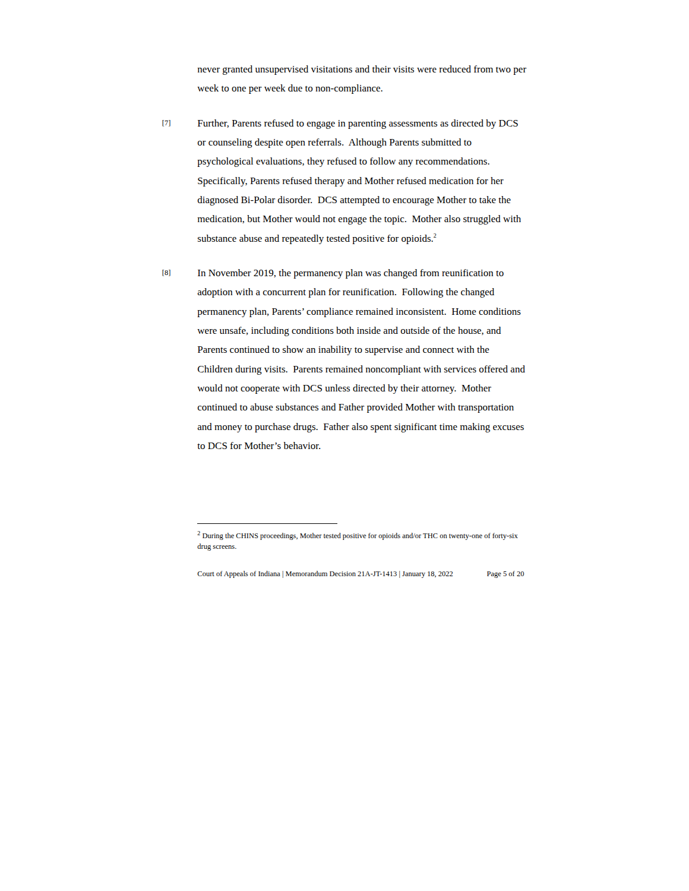never granted unsupervised visitations and their visits were reduced from two per week to one per week due to non-compliance.
[7] Further, Parents refused to engage in parenting assessments as directed by DCS or counseling despite open referrals. Although Parents submitted to psychological evaluations, they refused to follow any recommendations. Specifically, Parents refused therapy and Mother refused medication for her diagnosed Bi-Polar disorder. DCS attempted to encourage Mother to take the medication, but Mother would not engage the topic. Mother also struggled with substance abuse and repeatedly tested positive for opioids.2
[8] In November 2019, the permanency plan was changed from reunification to adoption with a concurrent plan for reunification. Following the changed permanency plan, Parents’ compliance remained inconsistent. Home conditions were unsafe, including conditions both inside and outside of the house, and Parents continued to show an inability to supervise and connect with the Children during visits. Parents remained noncompliant with services offered and would not cooperate with DCS unless directed by their attorney. Mother continued to abuse substances and Father provided Mother with transportation and money to purchase drugs. Father also spent significant time making excuses to DCS for Mother’s behavior.
2 During the CHINS proceedings, Mother tested positive for opioids and/or THC on twenty-one of forty-six drug screens.
Court of Appeals of Indiana | Memorandum Decision 21A-JT-1413 | January 18, 2022 Page 5 of 20